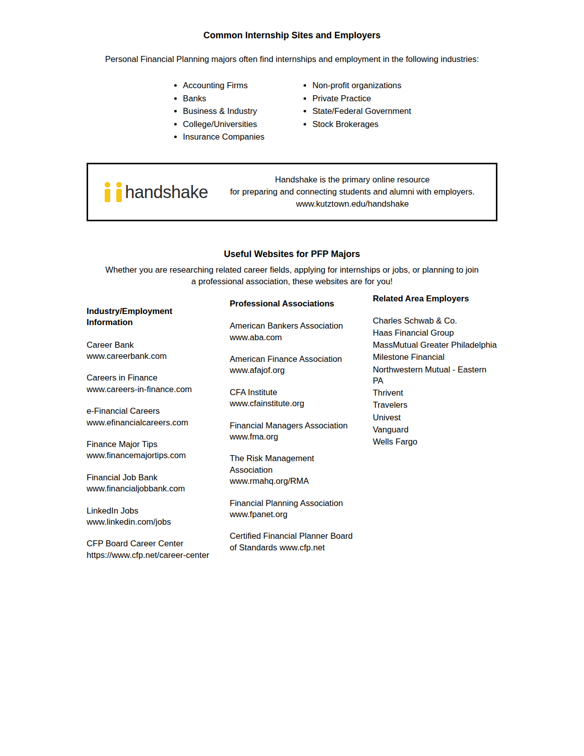Common Internship Sites and Employers
Personal Financial Planning majors often find internships and employment in the following industries:
Accounting Firms
Banks
Business & Industry
College/Universities
Insurance Companies
Non-profit organizations
Private Practice
State/Federal Government
Stock Brokerages
handshake
Handshake is the primary online resource
for preparing and connecting students and alumni with employers.
www.kutztown.edu/handshake
Useful Websites for PFP Majors
Whether you are researching related career fields, applying for internships or jobs, or planning to join
a professional association, these websites are for you!
Industry/Employment Information
Career Bank www.careerbank.com
Careers in Finance www.careers-in-finance.com
e-Financial Careers www.efinancialcareers.com
Finance Major Tips www.financemajortips.com
Financial Job Bank www.financialjobbank.com
LinkedIn Jobs www.linkedin.com/jobs
CFP Board Career Center https://www.cfp.net/career-center
Professional Associations
American Bankers Association www.aba.com
American Finance Association www.afajof.org
CFA Institute www.cfainstitute.org
Financial Managers Association www.fma.org
The Risk Management Association www.rmahq.org/RMA
Financial Planning Association www.fpanet.org
Certified Financial Planner Board of Standards www.cfp.net
Related Area Employers
Charles Schwab & Co.
Haas Financial Group
MassMutual Greater Philadelphia
Milestone Financial
Northwestern Mutual - Eastern PA
Thrivent
Travelers
Univest
Vanguard
Wells Fargo